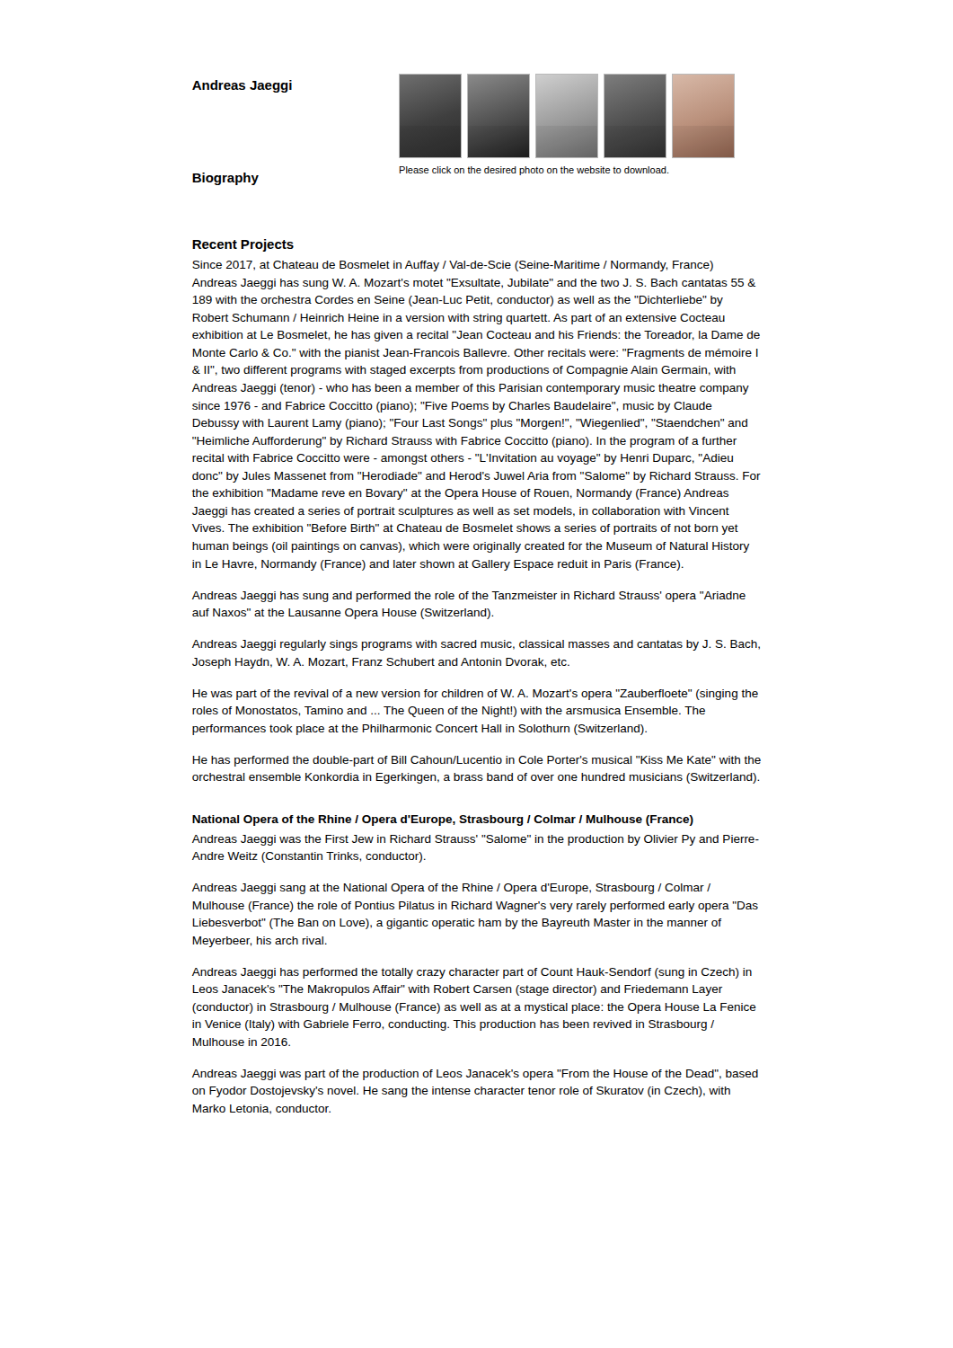Andreas Jaeggi
Biography
Please click on the desired photo on the website to download.
Recent Projects
Since 2017, at Chateau de Bosmelet in Auffay / Val-de-Scie (Seine-Maritime / Normandy, France) Andreas Jaeggi has sung W. A. Mozart's motet "Exsultate, Jubilate" and the two J. S. Bach cantatas 55 & 189 with the orchestra Cordes en Seine (Jean-Luc Petit, conductor) as well as the "Dichterliebe" by Robert Schumann / Heinrich Heine in a version with string quartett. As part of an extensive Cocteau exhibition at Le Bosmelet, he has given a recital "Jean Cocteau and his Friends: the Toreador, la Dame de Monte Carlo & Co." with the pianist Jean-Francois Ballevre. Other recitals were: "Fragments de mémoire I & II", two different programs with staged excerpts from productions of Compagnie Alain Germain, with Andreas Jaeggi (tenor) - who has been a member of this Parisian contemporary music theatre company since 1976 - and Fabrice Coccitto (piano); "Five Poems by Charles Baudelaire", music by Claude Debussy with Laurent Lamy (piano); "Four Last Songs" plus "Morgen!", "Wiegenlied", "Staendchen" and "Heimliche Aufforderung" by Richard Strauss with Fabrice Coccitto (piano). In the program of a further recital with Fabrice Coccitto were - amongst others - "L'Invitation au voyage" by Henri Duparc, "Adieu donc" by Jules Massenet from "Herodiade" and Herod's Juwel Aria from "Salome" by Richard Strauss. For the exhibition "Madame reve en Bovary" at the Opera House of Rouen, Normandy (France) Andreas Jaeggi has created a series of portrait sculptures as well as set models, in collaboration with Vincent Vives. The exhibition "Before Birth" at Chateau de Bosmelet shows a series of portraits of not born yet human beings (oil paintings on canvas), which were originally created for the Museum of Natural History in Le Havre, Normandy (France) and later shown at Gallery Espace reduit in Paris (France).
Andreas Jaeggi has sung and performed the role of the Tanzmeister in Richard Strauss' opera "Ariadne auf Naxos" at the Lausanne Opera House (Switzerland).
Andreas Jaeggi regularly sings programs with sacred music, classical masses and cantatas by J. S. Bach, Joseph Haydn, W. A. Mozart, Franz Schubert and Antonin Dvorak, etc.
He was part of the revival of a new version for children of W. A. Mozart's opera "Zauberfloete" (singing the roles of Monostatos, Tamino and ... The Queen of the Night!) with the arsmusica Ensemble. The performances took place at the Philharmonic Concert Hall in Solothurn (Switzerland).
He has performed the double-part of Bill Cahoun/Lucentio in Cole Porter's musical "Kiss Me Kate" with the orchestral ensemble Konkordia in Egerkingen, a brass band of over one hundred musicians (Switzerland).
National Opera of the Rhine / Opera d'Europe, Strasbourg / Colmar / Mulhouse (France)
Andreas Jaeggi was the First Jew in Richard Strauss' "Salome" in the production by Olivier Py and Pierre-Andre Weitz (Constantin Trinks, conductor).
Andreas Jaeggi sang at the National Opera of the Rhine / Opera d'Europe, Strasbourg / Colmar / Mulhouse (France) the role of Pontius Pilatus in Richard Wagner's very rarely performed early opera "Das Liebesverbot" (The Ban on Love), a gigantic operatic ham by the Bayreuth Master in the manner of Meyerbeer, his arch rival.
Andreas Jaeggi has performed the totally crazy character part of Count Hauk-Sendorf (sung in Czech) in Leos Janacek's "The Makropulos Affair" with Robert Carsen (stage director) and Friedemann Layer (conductor) in Strasbourg / Mulhouse (France) as well as at a mystical place: the Opera House La Fenice in Venice (Italy) with Gabriele Ferro, conducting. This production has been revived in Strasbourg / Mulhouse in 2016.
Andreas Jaeggi was part of the production of Leos Janacek's opera "From the House of the Dead", based on Fyodor Dostojevsky's novel. He sang the intense character tenor role of Skuratov (in Czech), with Marko Letonia, conductor.